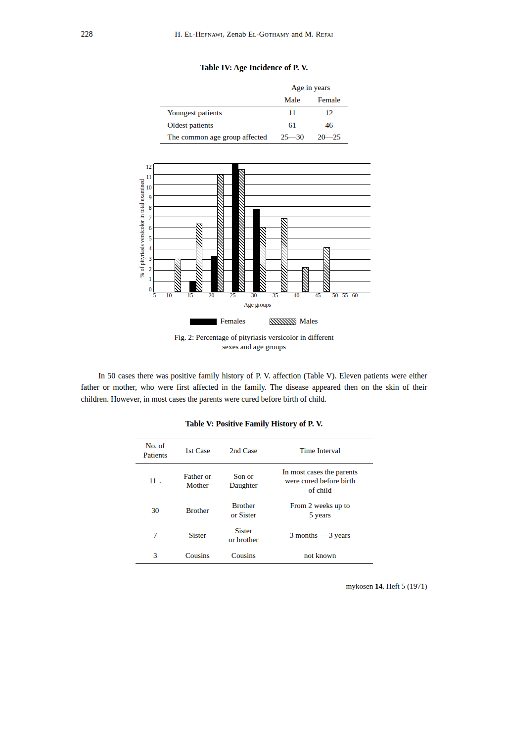228
H. El-Hefnawi, Zenab El-Gothamy and M. Refai
Table IV: Age Incidence of P. V.
| | Age in years |
| --- | --- |
| | Male | Female |
| Youngest patients | 11 | 12 |
| Oldest patients | 61 | 46 |
| The common age group affected | 25—30 | 20—25 |
% of pityriasis versicolor in total examined
12 11 10 9 8 7 6 5 4 3 2 1 0
5 10 15 20 25 30 35 40 45 50 55 60
Age groups
Females
Males
Fig. 2: Percentage of pityriasis versicolor in different
sexes and age groups
In 50 cases there was positive family history of P. V. affection (Table V). Eleven patients were either father or mother, who were first affected in the family. The disease appeared then on the skin of their children. However, in most cases the parents were cured before birth of child.
Table V: Positive Family History of P. V.
| No. of Patients | 1st Case | 2nd Case | Time Interval |
| --- | --- | --- | --- |
| 11 . | Father or Mother | Son or Daughter | In most cases the parents were cured before birth of child |
| 30 | Brother | Brother or Sister | From 2 weeks up to 5 years |
| 7 | Sister | Sister or brother | 3 months — 3 years |
| 3 | Cousins | Cousins | not known |
mykosen 14, Heft 5 (1971)